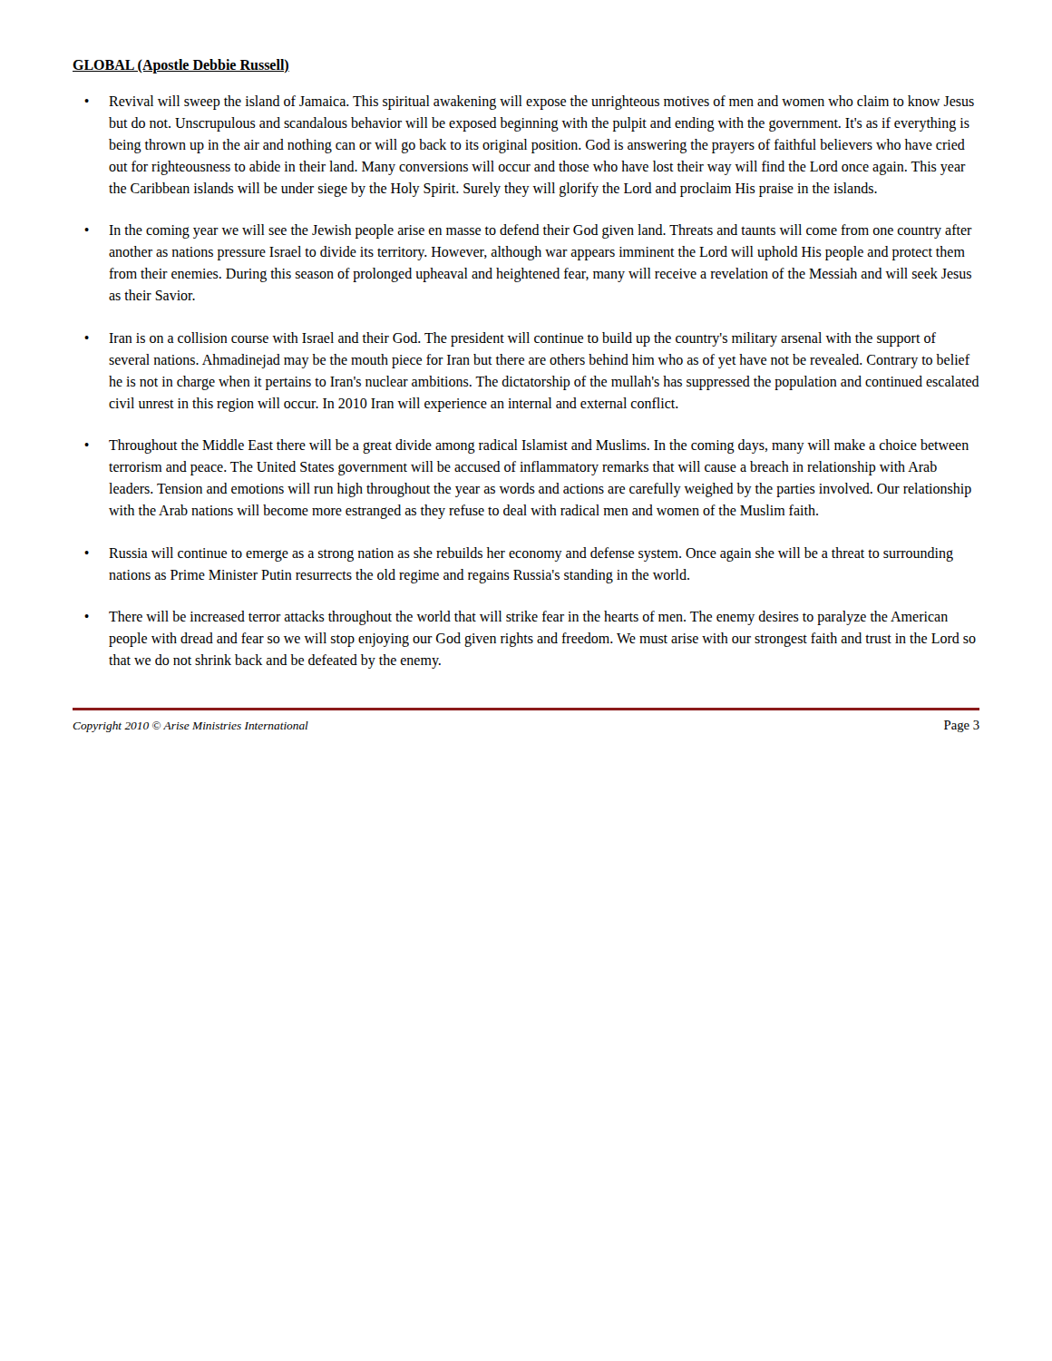GLOBAL (Apostle Debbie Russell)
Revival will sweep the island of Jamaica. This spiritual awakening will expose the unrighteous motives of men and women who claim to know Jesus but do not. Unscrupulous and scandalous behavior will be exposed beginning with the pulpit and ending with the government. It's as if everything is being thrown up in the air and nothing can or will go back to its original position. God is answering the prayers of faithful believers who have cried out for righteousness to abide in their land. Many conversions will occur and those who have lost their way will find the Lord once again. This year the Caribbean islands will be under siege by the Holy Spirit. Surely they will glorify the Lord and proclaim His praise in the islands.
In the coming year we will see the Jewish people arise en masse to defend their God given land. Threats and taunts will come from one country after another as nations pressure Israel to divide its territory. However, although war appears imminent the Lord will uphold His people and protect them from their enemies. During this season of prolonged upheaval and heightened fear, many will receive a revelation of the Messiah and will seek Jesus as their Savior.
Iran is on a collision course with Israel and their God. The president will continue to build up the country's military arsenal with the support of several nations. Ahmadinejad may be the mouth piece for Iran but there are others behind him who as of yet have not be revealed. Contrary to belief he is not in charge when it pertains to Iran's nuclear ambitions. The dictatorship of the mullah's has suppressed the population and continued escalated civil unrest in this region will occur. In 2010 Iran will experience an internal and external conflict.
Throughout the Middle East there will be a great divide among radical Islamist and Muslims. In the coming days, many will make a choice between terrorism and peace. The United States government will be accused of inflammatory remarks that will cause a breach in relationship with Arab leaders. Tension and emotions will run high throughout the year as words and actions are carefully weighed by the parties involved. Our relationship with the Arab nations will become more estranged as they refuse to deal with radical men and women of the Muslim faith.
Russia will continue to emerge as a strong nation as she rebuilds her economy and defense system. Once again she will be a threat to surrounding nations as Prime Minister Putin resurrects the old regime and regains Russia's standing in the world.
There will be increased terror attacks throughout the world that will strike fear in the hearts of men. The enemy desires to paralyze the American people with dread and fear so we will stop enjoying our God given rights and freedom. We must arise with our strongest faith and trust in the Lord so that we do not shrink back and be defeated by the enemy.
Copyright 2010 © Arise Ministries International Page 3